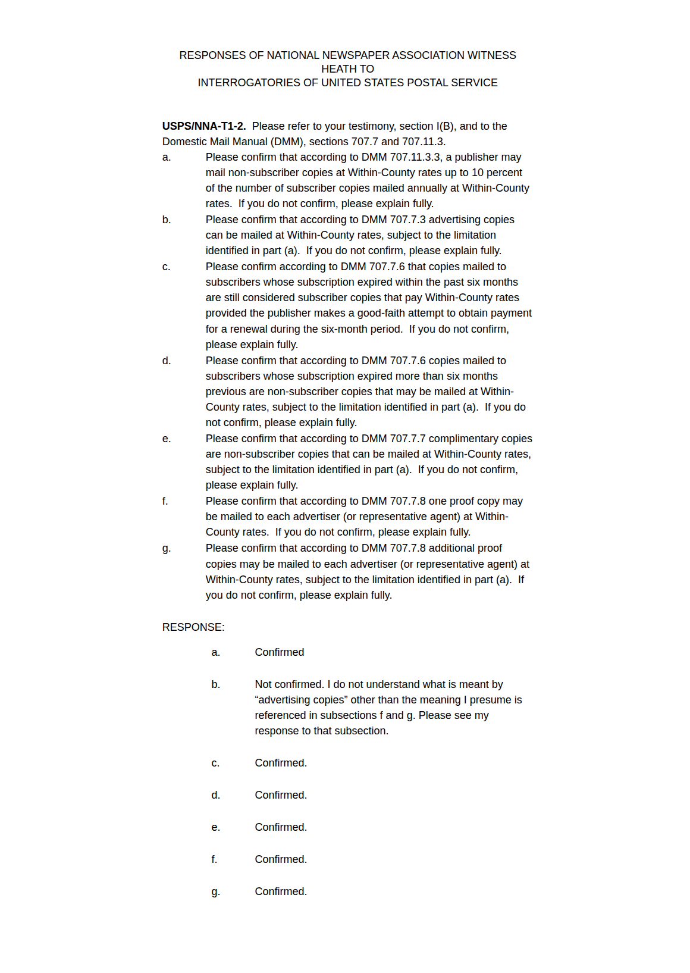RESPONSES OF NATIONAL NEWSPAPER ASSOCIATION WITNESS HEATH TO
INTERROGATORIES OF UNITED STATES POSTAL SERVICE
USPS/NNA-T1-2. Please refer to your testimony, section I(B), and to the Domestic Mail Manual (DMM), sections 707.7 and 707.11.3.
a. Please confirm that according to DMM 707.11.3.3, a publisher may mail non-subscriber copies at Within-County rates up to 10 percent of the number of subscriber copies mailed annually at Within-County rates. If you do not confirm, please explain fully.
b. Please confirm that according to DMM 707.7.3 advertising copies can be mailed at Within-County rates, subject to the limitation identified in part (a). If you do not confirm, please explain fully.
c. Please confirm according to DMM 707.7.6 that copies mailed to subscribers whose subscription expired within the past six months are still considered subscriber copies that pay Within-County rates provided the publisher makes a good-faith attempt to obtain payment for a renewal during the six-month period. If you do not confirm, please explain fully.
d. Please confirm that according to DMM 707.7.6 copies mailed to subscribers whose subscription expired more than six months previous are non-subscriber copies that may be mailed at Within-County rates, subject to the limitation identified in part (a). If you do not confirm, please explain fully.
e. Please confirm that according to DMM 707.7.7 complimentary copies are non-subscriber copies that can be mailed at Within-County rates, subject to the limitation identified in part (a). If you do not confirm, please explain fully.
f. Please confirm that according to DMM 707.7.8 one proof copy may be mailed to each advertiser (or representative agent) at Within-County rates. If you do not confirm, please explain fully.
g. Please confirm that according to DMM 707.7.8 additional proof copies may be mailed to each advertiser (or representative agent) at Within-County rates, subject to the limitation identified in part (a). If you do not confirm, please explain fully.
RESPONSE:
a.
Confirmed
b.
Not confirmed. I do not understand what is meant by “advertising copies” other than the meaning I presume is referenced in subsections f and g. Please see my response to that subsection.
c.
Confirmed.
d.
Confirmed.
e.
Confirmed.
f.
Confirmed.
g.
Confirmed.